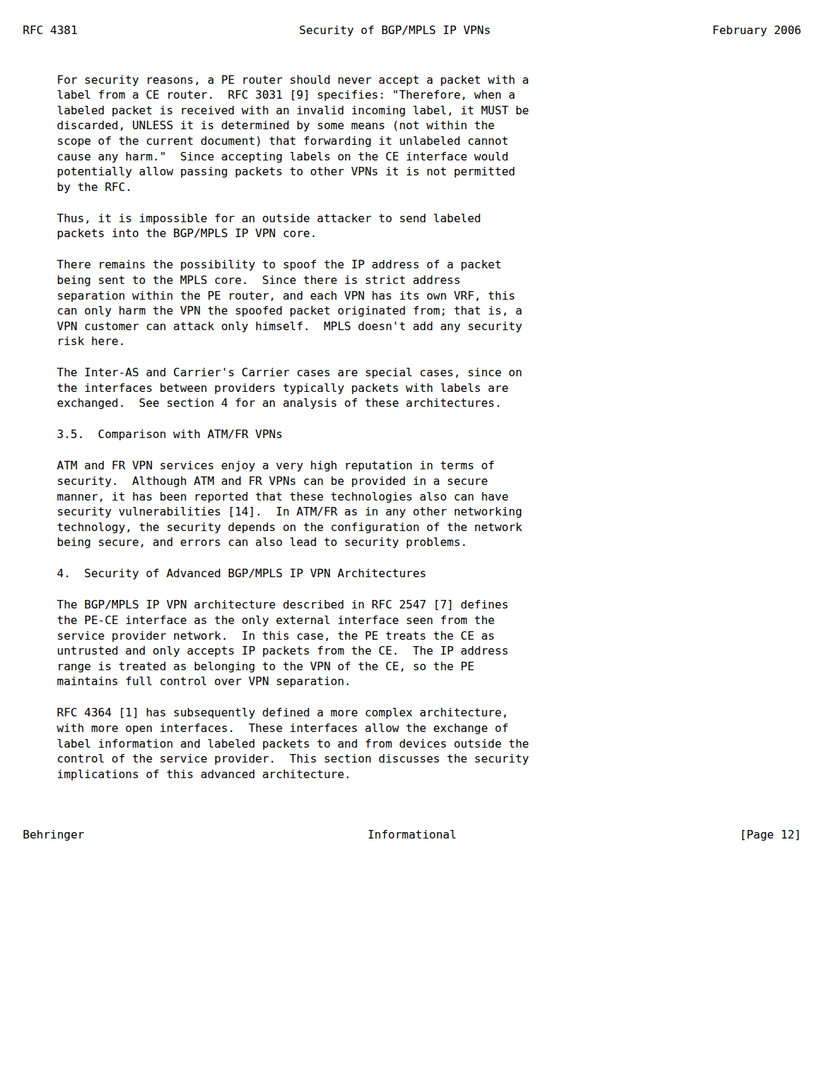RFC 4381 Security of BGP/MPLS IP VPNs February 2006
For security reasons, a PE router should never accept a packet with a label from a CE router. RFC 3031 [9] specifies: "Therefore, when a labeled packet is received with an invalid incoming label, it MUST be discarded, UNLESS it is determined by some means (not within the scope of the current document) that forwarding it unlabeled cannot cause any harm." Since accepting labels on the CE interface would potentially allow passing packets to other VPNs it is not permitted by the RFC.
Thus, it is impossible for an outside attacker to send labeled packets into the BGP/MPLS IP VPN core.
There remains the possibility to spoof the IP address of a packet being sent to the MPLS core. Since there is strict address separation within the PE router, and each VPN has its own VRF, this can only harm the VPN the spoofed packet originated from; that is, a VPN customer can attack only himself. MPLS doesn't add any security risk here.
The Inter-AS and Carrier's Carrier cases are special cases, since on the interfaces between providers typically packets with labels are exchanged. See section 4 for an analysis of these architectures.
3.5. Comparison with ATM/FR VPNs
ATM and FR VPN services enjoy a very high reputation in terms of security. Although ATM and FR VPNs can be provided in a secure manner, it has been reported that these technologies also can have security vulnerabilities [14]. In ATM/FR as in any other networking technology, the security depends on the configuration of the network being secure, and errors can also lead to security problems.
4. Security of Advanced BGP/MPLS IP VPN Architectures
The BGP/MPLS IP VPN architecture described in RFC 2547 [7] defines the PE-CE interface as the only external interface seen from the service provider network. In this case, the PE treats the CE as untrusted and only accepts IP packets from the CE. The IP address range is treated as belonging to the VPN of the CE, so the PE maintains full control over VPN separation.
RFC 4364 [1] has subsequently defined a more complex architecture, with more open interfaces. These interfaces allow the exchange of label information and labeled packets to and from devices outside the control of the service provider. This section discusses the security implications of this advanced architecture.
Behringer Informational [Page 12]